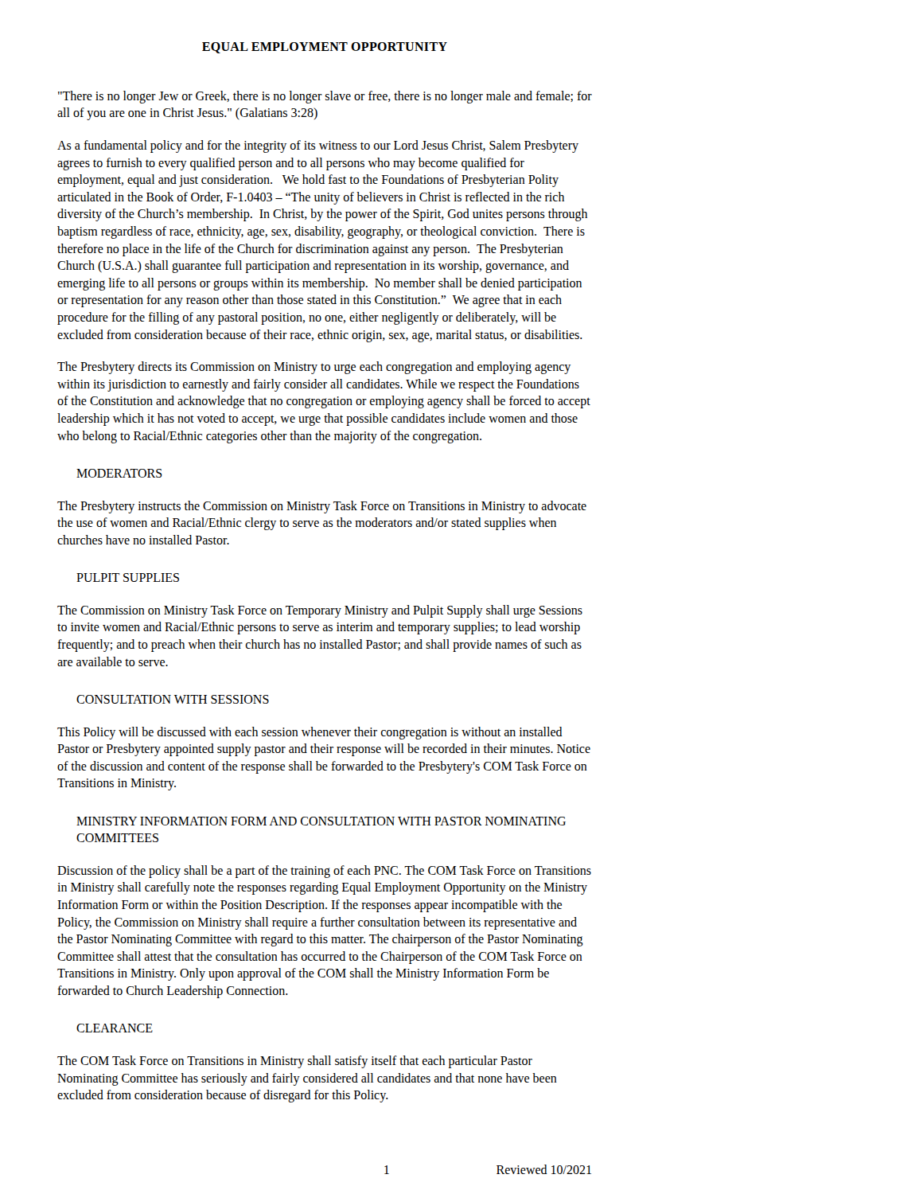Equal Employment Opportunity
"There is no longer Jew or Greek, there is no longer slave or free, there is no longer male and female; for all of you are one in Christ Jesus." (Galatians 3:28)
As a fundamental policy and for the integrity of its witness to our Lord Jesus Christ, Salem Presbytery agrees to furnish to every qualified person and to all persons who may become qualified for employment, equal and just consideration. We hold fast to the Foundations of Presbyterian Polity articulated in the Book of Order, F-1.0403 – “The unity of believers in Christ is reflected in the rich diversity of the Church’s membership. In Christ, by the power of the Spirit, God unites persons through baptism regardless of race, ethnicity, age, sex, disability, geography, or theological conviction. There is therefore no place in the life of the Church for discrimination against any person. The Presbyterian Church (U.S.A.) shall guarantee full participation and representation in its worship, governance, and emerging life to all persons or groups within its membership. No member shall be denied participation or representation for any reason other than those stated in this Constitution.” We agree that in each procedure for the filling of any pastoral position, no one, either negligently or deliberately, will be excluded from consideration because of their race, ethnic origin, sex, age, marital status, or disabilities.
The Presbytery directs its Commission on Ministry to urge each congregation and employing agency within its jurisdiction to earnestly and fairly consider all candidates. While we respect the Foundations of the Constitution and acknowledge that no congregation or employing agency shall be forced to accept leadership which it has not voted to accept, we urge that possible candidates include women and those who belong to Racial/Ethnic categories other than the majority of the congregation.
Moderators
The Presbytery instructs the Commission on Ministry Task Force on Transitions in Ministry to advocate the use of women and Racial/Ethnic clergy to serve as the moderators and/or stated supplies when churches have no installed Pastor.
Pulpit Supplies
The Commission on Ministry Task Force on Temporary Ministry and Pulpit Supply shall urge Sessions to invite women and Racial/Ethnic persons to serve as interim and temporary supplies; to lead worship frequently; and to preach when their church has no installed Pastor; and shall provide names of such as are available to serve.
Consultation with Sessions
This Policy will be discussed with each session whenever their congregation is without an installed Pastor or Presbytery appointed supply pastor and their response will be recorded in their minutes. Notice of the discussion and content of the response shall be forwarded to the Presbytery's COM Task Force on Transitions in Ministry.
Ministry Information Form and Consultation with Pastor Nominating Committees
Discussion of the policy shall be a part of the training of each PNC. The COM Task Force on Transitions in Ministry shall carefully note the responses regarding Equal Employment Opportunity on the Ministry Information Form or within the Position Description. If the responses appear incompatible with the Policy, the Commission on Ministry shall require a further consultation between its representative and the Pastor Nominating Committee with regard to this matter. The chairperson of the Pastor Nominating Committee shall attest that the consultation has occurred to the Chairperson of the COM Task Force on Transitions in Ministry. Only upon approval of the COM shall the Ministry Information Form be forwarded to Church Leadership Connection.
Clearance
The COM Task Force on Transitions in Ministry shall satisfy itself that each particular Pastor Nominating Committee has seriously and fairly considered all candidates and that none have been excluded from consideration because of disregard for this Policy.
1
Reviewed 10/2021